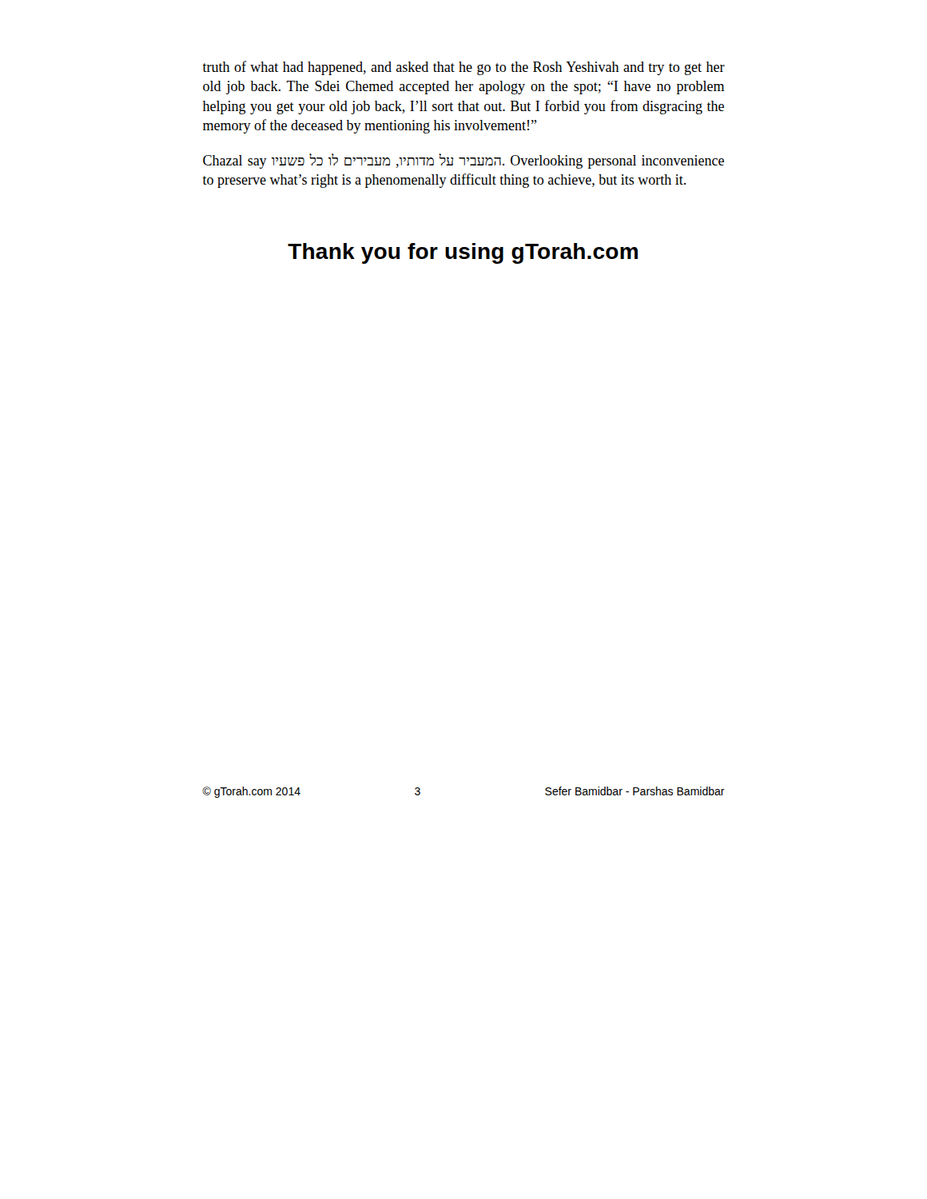truth of what had happened, and asked that he go to the Rosh Yeshivah and try to get her old job back. The Sdei Chemed accepted her apology on the spot; “I have no problem helping you get your old job back, I’ll sort that out. But I forbid you from disgracing the memory of the deceased by mentioning his involvement!”
Chazal say המעביר על מדותיו, מעבירים לו כל פשעיו. Overlooking personal inconvenience to preserve what’s right is a phenomenally difficult thing to achieve, but its worth it.
Thank you for using gTorah.com
© gTorah.com 2014
3
Sefer Bamidbar - Parshas Bamidbar